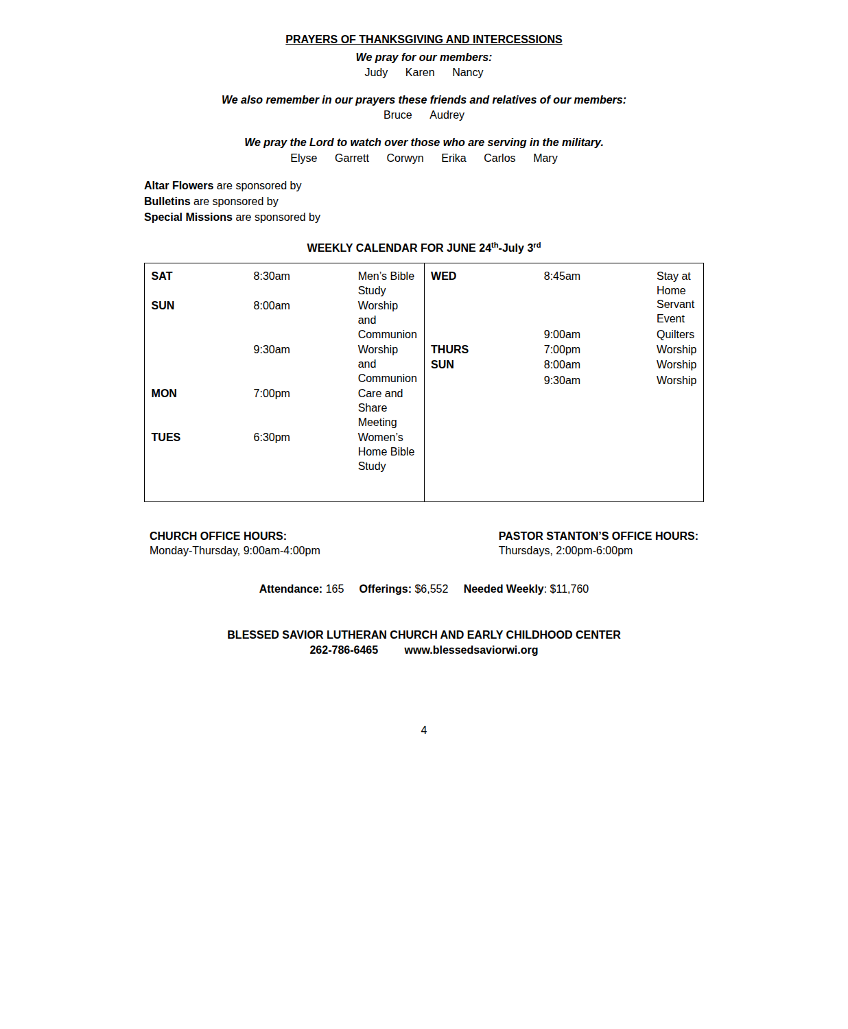PRAYERS OF THANKSGIVING AND INTERCESSIONS
We pray for our members:
Judy Karen Nancy
We also remember in our prayers these friends and relatives of our members:
Bruce Audrey
We pray the Lord to watch over those who are serving in the military.
Elyse Garrett Corwyn Erika Carlos Mary
Altar Flowers are sponsored by
Bulletins are sponsored by
Special Missions are sponsored by
WEEKLY CALENDAR FOR JUNE 24th-July 3rd
| / SAT / 8:30am / Men’s Bible Study / / SUN / 8:00am / Worship and Communion / / / 9:30am / Worship and Communion / / MON / 7:00pm / Care and Share Meeting / / TUES / 6:30pm / Women’s Home Bible Study / | / WED / 8:45am / Stay at Home Servant Event / / / 9:00am / Quilters / / THURS / 7:00pm / Worship / / SUN / 8:00am / Worship / / / 9:30am / Worship / |
CHURCH OFFICE HOURS:
Monday-Thursday, 9:00am-4:00pm
PASTOR STANTON’S OFFICE HOURS:
Thursdays, 2:00pm-6:00pm
Attendance: 165 Offerings: $6,552 Needed Weekly: $11,760
BLESSED SAVIOR LUTHERAN CHURCH AND EARLY CHILDHOOD CENTER
262-786-6465 www.blessedsaviorwi.org
4